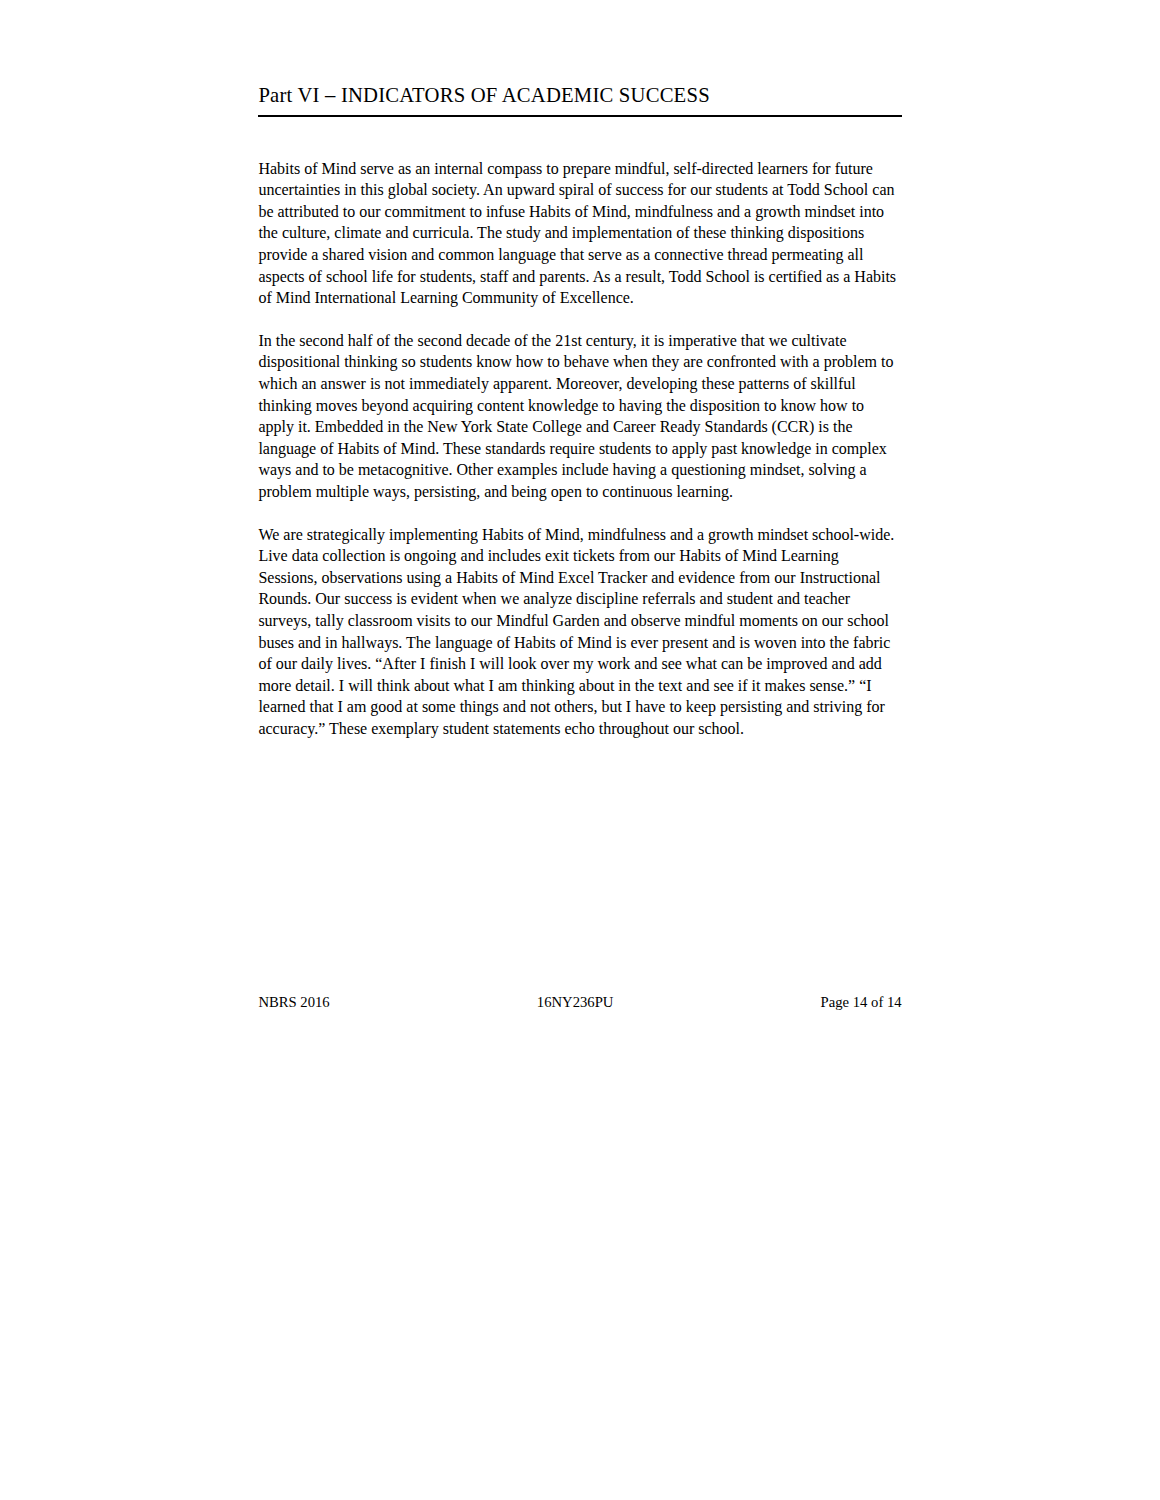Part VI – INDICATORS OF ACADEMIC SUCCESS
Habits of Mind serve as an internal compass to prepare mindful, self-directed learners for future uncertainties in this global society. An upward spiral of success for our students at Todd School can be attributed to our commitment to infuse Habits of Mind, mindfulness and a growth mindset into the culture, climate and curricula. The study and implementation of these thinking dispositions provide a shared vision and common language that serve as a connective thread permeating all aspects of school life for students, staff and parents. As a result, Todd School is certified as a Habits of Mind International Learning Community of Excellence.
In the second half of the second decade of the 21st century, it is imperative that we cultivate dispositional thinking so students know how to behave when they are confronted with a problem to which an answer is not immediately apparent. Moreover, developing these patterns of skillful thinking moves beyond acquiring content knowledge to having the disposition to know how to apply it. Embedded in the New York State College and Career Ready Standards (CCR) is the language of Habits of Mind. These standards require students to apply past knowledge in complex ways and to be metacognitive. Other examples include having a questioning mindset, solving a problem multiple ways, persisting, and being open to continuous learning.
We are strategically implementing Habits of Mind, mindfulness and a growth mindset school-wide. Live data collection is ongoing and includes exit tickets from our Habits of Mind Learning Sessions, observations using a Habits of Mind Excel Tracker and evidence from our Instructional Rounds. Our success is evident when we analyze discipline referrals and student and teacher surveys, tally classroom visits to our Mindful Garden and observe mindful moments on our school buses and in hallways. The language of Habits of Mind is ever present and is woven into the fabric of our daily lives. “After I finish I will look over my work and see what can be improved and add more detail. I will think about what I am thinking about in the text and see if it makes sense.” “I learned that I am good at some things and not others, but I have to keep persisting and striving for accuracy.” These exemplary student statements echo throughout our school.
NBRS 2016 16NY236PU Page 14 of 14